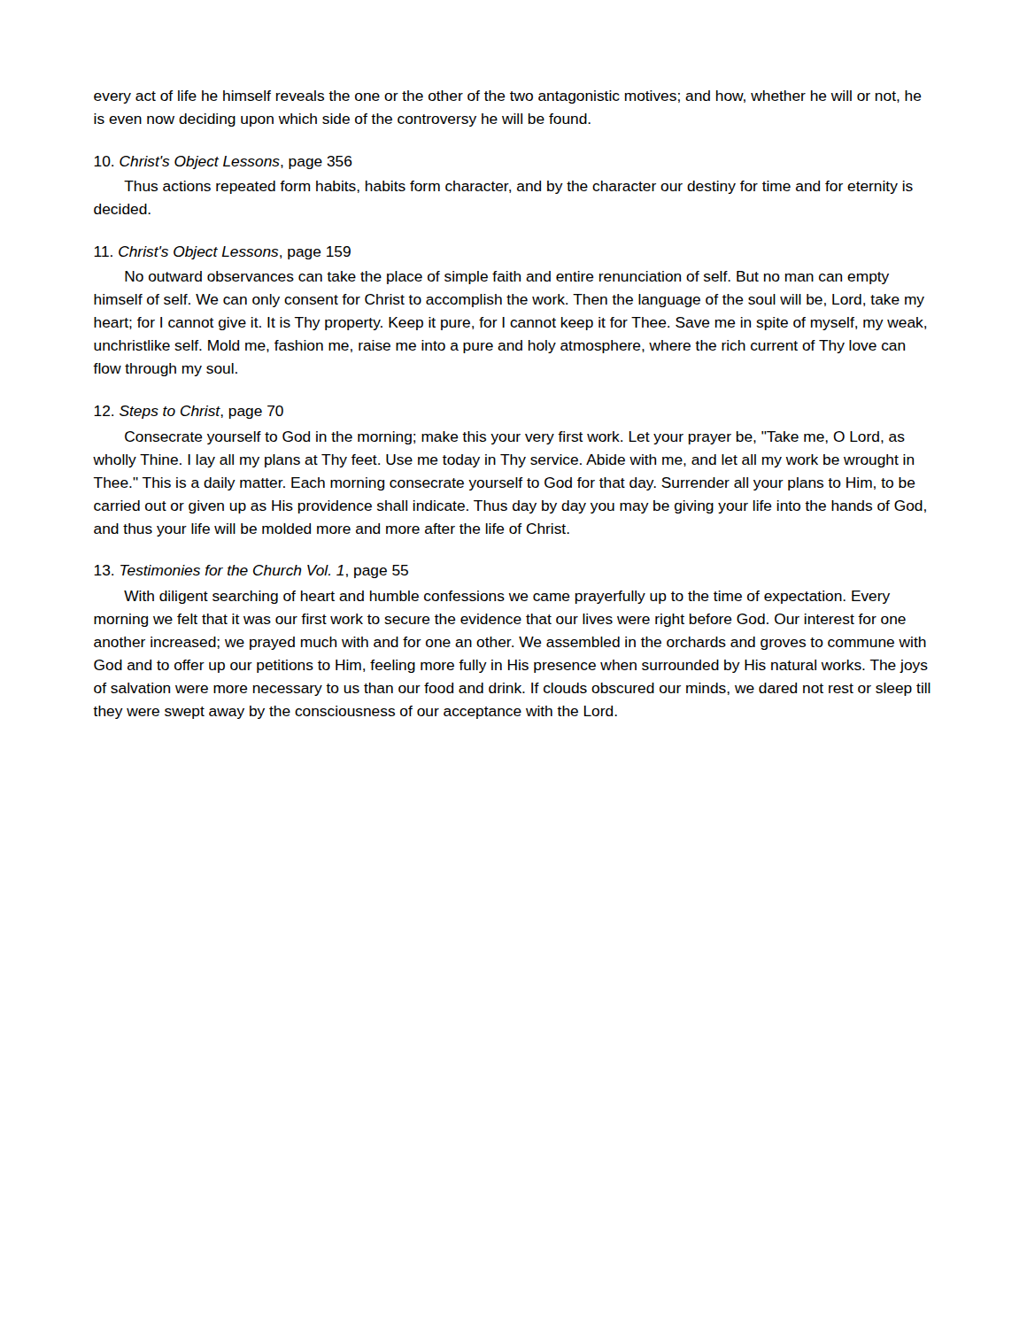every act of life he himself reveals the one or the other of the two antagonistic motives; and how, whether he will or not, he is even now deciding upon which side of the controversy he will be found.
10. Christ's Object Lessons, page 356
Thus actions repeated form habits, habits form character, and by the character our destiny for time and for eternity is decided.
11. Christ's Object Lessons, page 159
No outward observances can take the place of simple faith and entire renunciation of self. But no man can empty himself of self. We can only consent for Christ to accomplish the work. Then the language of the soul will be, Lord, take my heart; for I cannot give it. It is Thy property. Keep it pure, for I cannot keep it for Thee. Save me in spite of myself, my weak, unchristlike self. Mold me, fashion me, raise me into a pure and holy atmosphere, where the rich current of Thy love can flow through my soul.
12. Steps to Christ, page 70
Consecrate yourself to God in the morning; make this your very first work. Let your prayer be, "Take me, O Lord, as wholly Thine. I lay all my plans at Thy feet. Use me today in Thy service. Abide with me, and let all my work be wrought in Thee." This is a daily matter. Each morning consecrate yourself to God for that day. Surrender all your plans to Him, to be carried out or given up as His providence shall indicate. Thus day by day you may be giving your life into the hands of God, and thus your life will be molded more and more after the life of Christ.
13. Testimonies for the Church Vol. 1, page 55
With diligent searching of heart and humble confessions we came prayerfully up to the time of expectation. Every morning we felt that it was our first work to secure the evidence that our lives were right before God. Our interest for one another increased; we prayed much with and for one an other. We assembled in the orchards and groves to commune with God and to offer up our petitions to Him, feeling more fully in His presence when surrounded by His natural works. The joys of salvation were more necessary to us than our food and drink. If clouds obscured our minds, we dared not rest or sleep till they were swept away by the consciousness of our acceptance with the Lord.